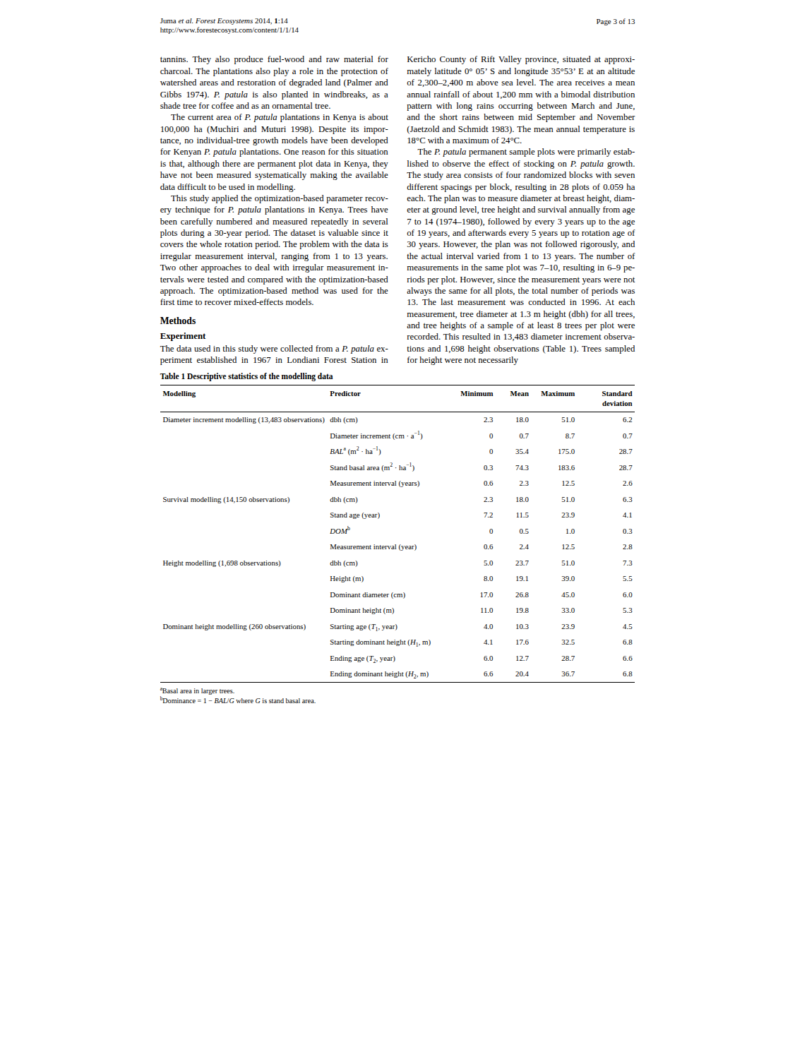Juma et al. Forest Ecosystems 2014, 1:14
http://www.forestecosyst.com/content/1/1/14
Page 3 of 13
tannins. They also produce fuel-wood and raw material for charcoal. The plantations also play a role in the protection of watershed areas and restoration of degraded land (Palmer and Gibbs 1974). P. patula is also planted in windbreaks, as a shade tree for coffee and as an ornamental tree.
The current area of P. patula plantations in Kenya is about 100,000 ha (Muchiri and Muturi 1998). Despite its importance, no individual-tree growth models have been developed for Kenyan P. patula plantations. One reason for this situation is that, although there are permanent plot data in Kenya, they have not been measured systematically making the available data difficult to be used in modelling.
This study applied the optimization-based parameter recovery technique for P. patula plantations in Kenya. Trees have been carefully numbered and measured repeatedly in several plots during a 30-year period. The dataset is valuable since it covers the whole rotation period. The problem with the data is irregular measurement interval, ranging from 1 to 13 years. Two other approaches to deal with irregular measurement intervals were tested and compared with the optimization-based approach. The optimization-based method was used for the first time to recover mixed-effects models.
Methods
Experiment
The data used in this study were collected from a P. patula experiment established in 1967 in Londiani Forest Station in Kericho County of Rift Valley province, situated at approximately latitude 0° 05’ S and longitude 35°53’ E at an altitude of 2,300–2,400 m above sea level. The area receives a mean annual rainfall of about 1,200 mm with a bimodal distribution pattern with long rains occurring between March and June, and the short rains between mid September and November (Jaetzold and Schmidt 1983). The mean annual temperature is 18°C with a maximum of 24°C.
The P. patula permanent sample plots were primarily established to observe the effect of stocking on P. patula growth. The study area consists of four randomized blocks with seven different spacings per block, resulting in 28 plots of 0.059 ha each. The plan was to measure diameter at breast height, diameter at ground level, tree height and survival annually from age 7 to 14 (1974–1980), followed by every 3 years up to the age of 19 years, and afterwards every 5 years up to rotation age of 30 years. However, the plan was not followed rigorously, and the actual interval varied from 1 to 13 years. The number of measurements in the same plot was 7–10, resulting in 6–9 periods per plot. However, since the measurement years were not always the same for all plots, the total number of periods was 13. The last measurement was conducted in 1996. At each measurement, tree diameter at 1.3 m height (dbh) for all trees, and tree heights of a sample of at least 8 trees per plot were recorded. This resulted in 13,483 diameter increment observations and 1,698 height observations (Table 1). Trees sampled for height were not necessarily
Table 1 Descriptive statistics of the modelling data
| Modelling | Predictor | Minimum | Mean | Maximum | Standard deviation |
| --- | --- | --- | --- | --- | --- |
| Diameter increment modelling (13,483 observations) | dbh (cm) | 2.3 | 18.0 | 51.0 | 6.2 |
| | Diameter increment (cm · a −1 ) | 0 | 0.7 | 8.7 | 0.7 |
| | BAL a (m 2 · ha −1 ) | 0 | 35.4 | 175.0 | 28.7 |
| | Stand basal area (m 2 · ha −1 ) | 0.3 | 74.3 | 183.6 | 28.7 |
| | Measurement interval (years) | 0.6 | 2.3 | 12.5 | 2.6 |
| Survival modelling (14,150 observations) | dbh (cm) | 2.3 | 18.0 | 51.0 | 6.3 |
| | Stand age (year) | 7.2 | 11.5 | 23.9 | 4.1 |
| | DOM b | 0 | 0.5 | 1.0 | 0.3 |
| | Measurement interval (year) | 0.6 | 2.4 | 12.5 | 2.8 |
| Height modelling (1,698 observations) | dbh (cm) | 5.0 | 23.7 | 51.0 | 7.3 |
| | Height (m) | 8.0 | 19.1 | 39.0 | 5.5 |
| | Dominant diameter (cm) | 17.0 | 26.8 | 45.0 | 6.0 |
| | Dominant height (m) | 11.0 | 19.8 | 33.0 | 5.3 |
| Dominant height modelling (260 observations) | Starting age ( T 1 , year) | 4.0 | 10.3 | 23.9 | 4.5 |
| | Starting dominant height ( H 1 , m) | 4.1 | 17.6 | 32.5 | 6.8 |
| | Ending age ( T 2 , year) | 6.0 | 12.7 | 28.7 | 6.6 |
| | Ending dominant height ( H 2 , m) | 6.6 | 20.4 | 36.7 | 6.8 |
aBasal area in larger trees.
bDominance = 1 − BAL/G where G is stand basal area.